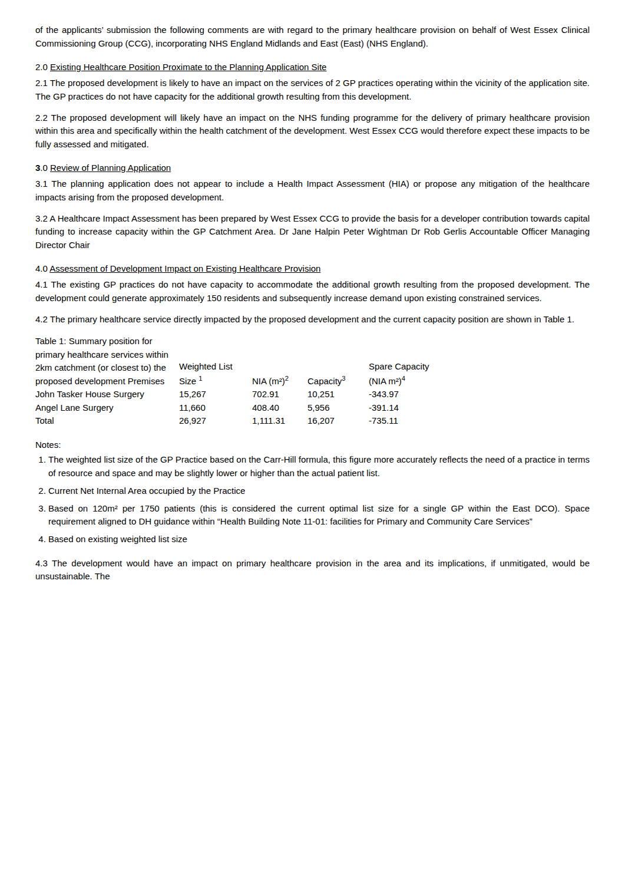of the applicants’ submission the following comments are with regard to the primary healthcare provision on behalf of West Essex Clinical Commissioning Group (CCG), incorporating NHS England Midlands and East (East) (NHS England).
2.0 Existing Healthcare Position Proximate to the Planning Application Site
2.1 The proposed development is likely to have an impact on the services of 2 GP practices operating within the vicinity of the application site. The GP practices do not have capacity for the additional growth resulting from this development.
2.2 The proposed development will likely have an impact on the NHS funding programme for the delivery of primary healthcare provision within this area and specifically within the health catchment of the development. West Essex CCG would therefore expect these impacts to be fully assessed and mitigated.
3.0 Review of Planning Application
3.1 The planning application does not appear to include a Health Impact Assessment (HIA) or propose any mitigation of the healthcare impacts arising from the proposed development.
3.2 A Healthcare Impact Assessment has been prepared by West Essex CCG to provide the basis for a developer contribution towards capital funding to increase capacity within the GP Catchment Area. Dr Jane Halpin Peter Wightman Dr Rob Gerlis Accountable Officer Managing Director Chair
4.0 Assessment of Development Impact on Existing Healthcare Provision
4.1 The existing GP practices do not have capacity to accommodate the additional growth resulting from the proposed development. The development could generate approximately 150 residents and subsequently increase demand upon existing constrained services.
4.2 The primary healthcare service directly impacted by the proposed development and the current capacity position are shown in Table 1.
| Table 1: Summary position for primary healthcare services within 2km catchment (or closest to) the proposed development Premises | Weighted List Size 1 | NIA (m²) 2 | Capacity 3 | Spare Capacity (NIA m²) 4 |
| John Tasker House Surgery | 15,267 | 702.91 | 10,251 | -343.97 |
| Angel Lane Surgery | 11,660 | 408.40 | 5,956 | -391.14 |
| Total | 26,927 | 1,111.31 | 16,207 | -735.11 |
Notes:
The weighted list size of the GP Practice based on the Carr-Hill formula, this figure more accurately reflects the need of a practice in terms of resource and space and may be slightly lower or higher than the actual patient list.
Current Net Internal Area occupied by the Practice
Based on 120m² per 1750 patients (this is considered the current optimal list size for a single GP within the East DCO). Space requirement aligned to DH guidance within “Health Building Note 11-01: facilities for Primary and Community Care Services”
Based on existing weighted list size
4.3 The development would have an impact on primary healthcare provision in the area and its implications, if unmitigated, would be unsustainable. The